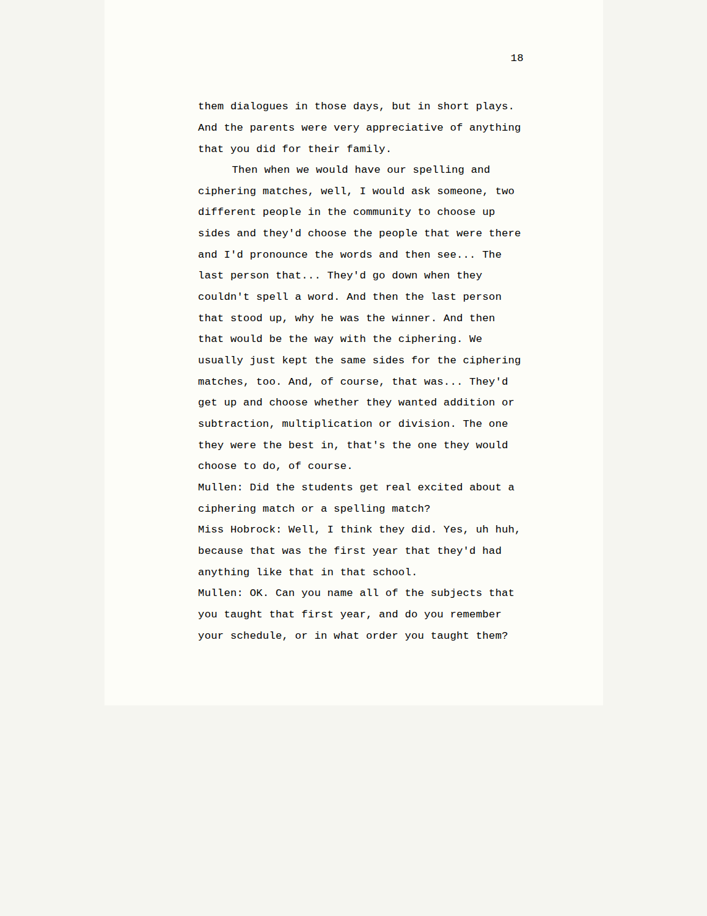18
them dialogues in those days, but in short plays. And the parents were very appreciative of anything that you did for their family.
Then when we would have our spelling and ciphering matches, well, I would ask someone, two different people in the community to choose up sides and they'd choose the people that were there and I'd pronounce the words and then see... The last person that... They'd go down when they couldn't spell a word. And then the last person that stood up, why he was the winner. And then that would be the way with the ciphering. We usually just kept the same sides for the ciphering matches, too. And, of course, that was... They'd get up and choose whether they wanted addition or subtraction, multiplication or division. The one they were the best in, that's the one they would choose to do, of course.
Mullen: Did the students get real excited about a ciphering match or a spelling match?
Miss Hobrock: Well, I think they did. Yes, uh huh, because that was the first year that they'd had anything like that in that school.
Mullen: OK. Can you name all of the subjects that you taught that first year, and do you remember your schedule, or in what order you taught them?